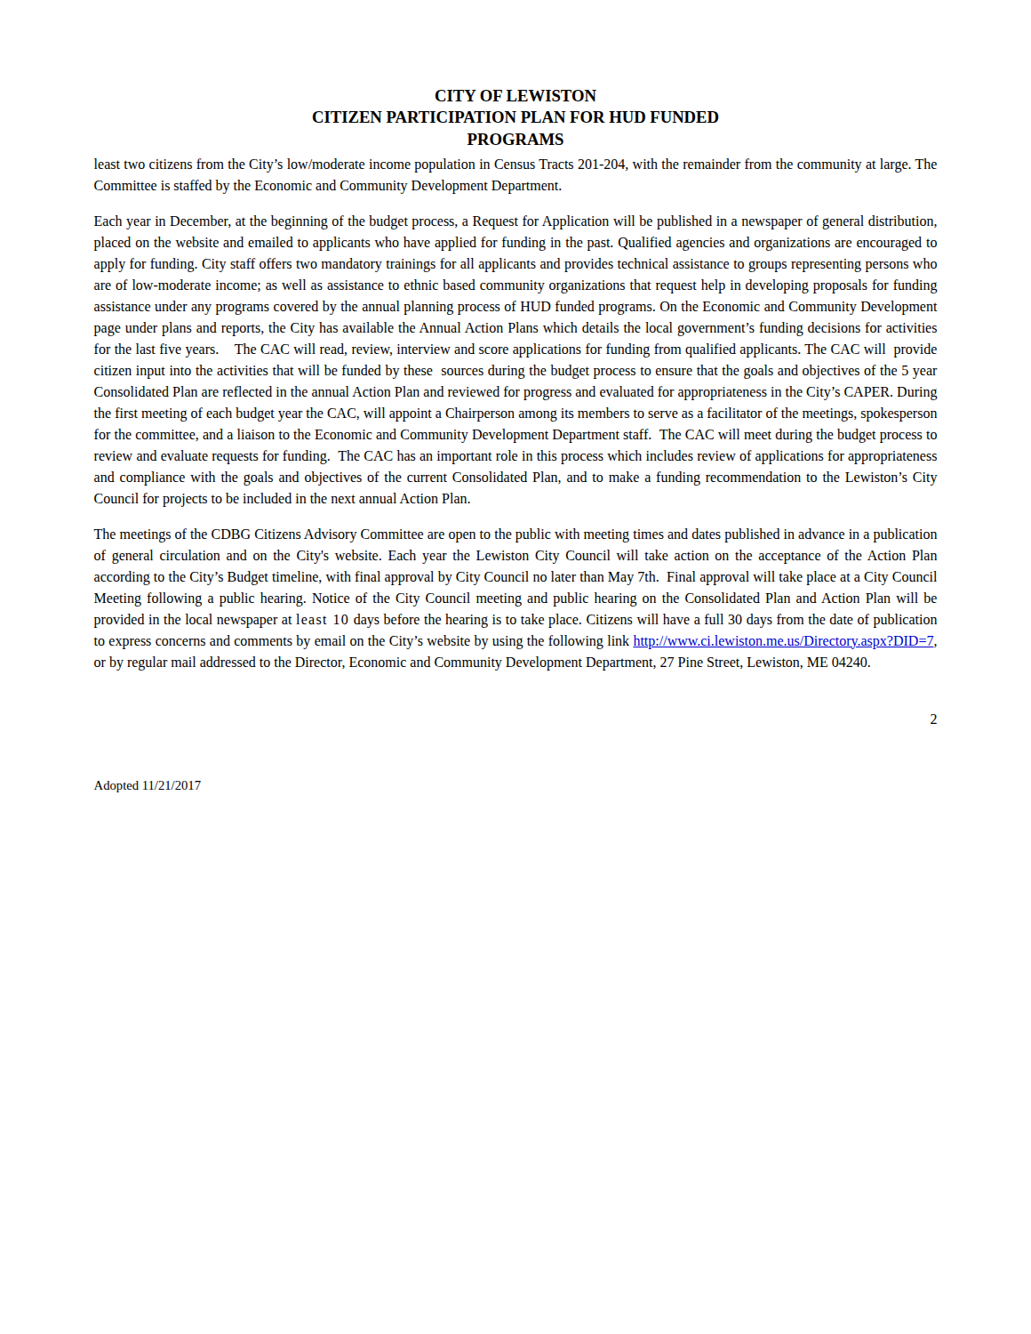CITY OF LEWISTON
CITIZEN PARTICIPATION PLAN FOR HUD FUNDED
PROGRAMS
least two citizens from the City’s low/moderate income population in Census Tracts 201-204, with the remainder from the community at large. The Committee is staffed by the Economic and Community Development Department.
Each year in December, at the beginning of the budget process, a Request for Application will be published in a newspaper of general distribution, placed on the website and emailed to applicants who have applied for funding in the past. Qualified agencies and organizations are encouraged to apply for funding. City staff offers two mandatory trainings for all applicants and provides technical assistance to groups representing persons who are of low-moderate income; as well as assistance to ethnic based community organizations that request help in developing proposals for funding assistance under any programs covered by the annual planning process of HUD funded programs. On the Economic and Community Development page under plans and reports, the City has available the Annual Action Plans which details the local government’s funding decisions for activities for the last five years. The CAC will read, review, interview and score applications for funding from qualified applicants. The CAC will provide citizen input into the activities that will be funded by these sources during the budget process to ensure that the goals and objectives of the 5 year Consolidated Plan are reflected in the annual Action Plan and reviewed for progress and evaluated for appropriateness in the City’s CAPER. During the first meeting of each budget year the CAC, will appoint a Chairperson among its members to serve as a facilitator of the meetings, spokesperson for the committee, and a liaison to the Economic and Community Development Department staff. The CAC will meet during the budget process to review and evaluate requests for funding. The CAC has an important role in this process which includes review of applications for appropriateness and compliance with the goals and objectives of the current Consolidated Plan, and to make a funding recommendation to the Lewiston’s City Council for projects to be included in the next annual Action Plan.
The meetings of the CDBG Citizens Advisory Committee are open to the public with meeting times and dates published in advance in a publication of general circulation and on the City's website. Each year the Lewiston City Council will take action on the acceptance of the Action Plan according to the City’s Budget timeline, with final approval by City Council no later than May 7th. Final approval will take place at a City Council Meeting following a public hearing. Notice of the City Council meeting and public hearing on the Consolidated Plan and Action Plan will be provided in the local newspaper at least 10 days before the hearing is to take place. Citizens will have a full 30 days from the date of publication to express concerns and comments by email on the City’s website by using the following link http://www.ci.lewiston.me.us/Directory.aspx?DID=7, or by regular mail addressed to the Director, Economic and Community Development Department, 27 Pine Street, Lewiston, ME 04240.
2
Adopted 11/21/2017